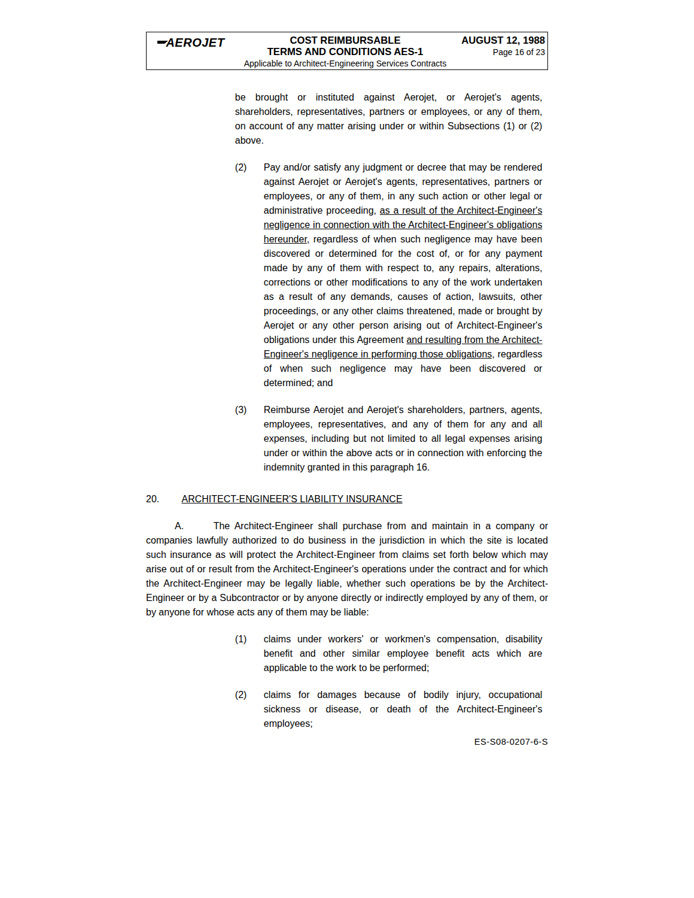AEROJET
COST REIMBURSABLE
TERMS AND CONDITIONS AES-1
Applicable to Architect-Engineering Services Contracts
AUGUST 12, 1988
Page 16 of 23
be brought or instituted against Aerojet, or Aerojet's agents, shareholders, representatives, partners or employees, or any of them, on account of any matter arising under or within Subsections (1) or (2) above.
(2)
Pay and/or satisfy any judgment or decree that may be rendered against Aerojet or Aerojet's agents, representatives, partners or employees, or any of them, in any such action or other legal or administrative proceeding, as a result of the Architect-Engineer's negligence in connection with the Architect-Engineer's obligations hereunder, regardless of when such negligence may have been discovered or determined for the cost of, or for any payment made by any of them with respect to, any repairs, alterations, corrections or other modifications to any of the work undertaken as a result of any demands, causes of action, lawsuits, other proceedings, or any other claims threatened, made or brought by Aerojet or any other person arising out of Architect-Engineer's obligations under this Agreement and resulting from the Architect-Engineer's negligence in performing those obligations, regardless of when such negligence may have been discovered or determined; and
(3)
Reimburse Aerojet and Aerojet's shareholders, partners, agents, employees, representatives, and any of them for any and all expenses, including but not limited to all legal expenses arising under or within the above acts or in connection with enforcing the indemnity granted in this paragraph 16.
20.
ARCHITECT-ENGINEER'S LIABILITY INSURANCE
A. The Architect-Engineer shall purchase from and maintain in a company or companies lawfully authorized to do business in the jurisdiction in which the site is located such insurance as will protect the Architect-Engineer from claims set forth below which may arise out of or result from the Architect-Engineer's operations under the contract and for which the Architect-Engineer may be legally liable, whether such operations be by the Architect-Engineer or by a Subcontractor or by anyone directly or indirectly employed by any of them, or by anyone for whose acts any of them may be liable:
(1)
claims under workers' or workmen's compensation, disability benefit and other similar employee benefit acts which are applicable to the work to be performed;
(2)
claims for damages because of bodily injury, occupational sickness or disease, or death of the Architect-Engineer's employees;
ES-S08-0207-6-S